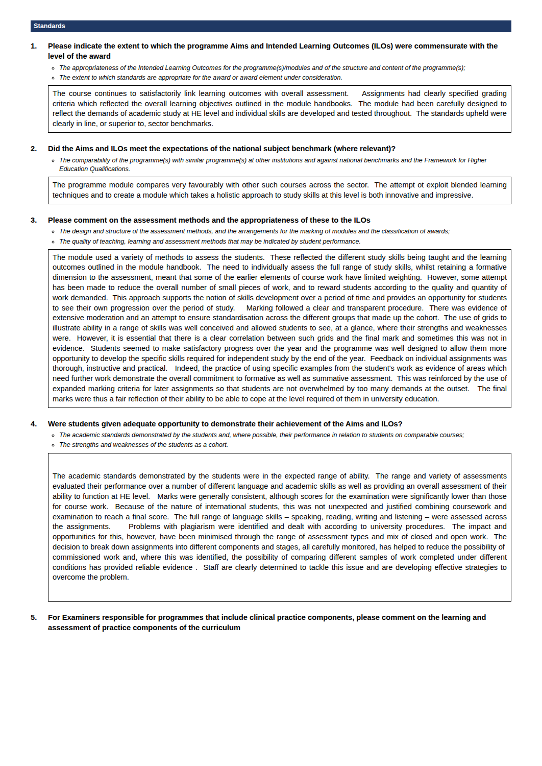Standards
Please indicate the extent to which the programme Aims and Intended Learning Outcomes (ILOs) were commensurate with the level of the award
The appropriateness of the Intended Learning Outcomes for the programme(s)/modules and of the structure and content of the programme(s);
The extent to which standards are appropriate for the award or award element under consideration.
The course continues to satisfactorily link learning outcomes with overall assessment. Assignments had clearly specified grading criteria which reflected the overall learning objectives outlined in the module handbooks. The module had been carefully designed to reflect the demands of academic study at HE level and individual skills are developed and tested throughout. The standards upheld were clearly in line, or superior to, sector benchmarks.
Did the Aims and ILOs meet the expectations of the national subject benchmark (where relevant)?
The comparability of the programme(s) with similar programme(s) at other institutions and against national benchmarks and the Framework for Higher Education Qualifications.
The programme module compares very favourably with other such courses across the sector. The attempt ot exploit blended learning techniques and to create a module which takes a holistic approach to study skills at this level is both innovative and impressive.
Please comment on the assessment methods and the appropriateness of these to the ILOs
The design and structure of the assessment methods, and the arrangements for the marking of modules and the classification of awards;
The quality of teaching, learning and assessment methods that may be indicated by student performance.
The module used a variety of methods to assess the students. These reflected the different study skills being taught and the learning outcomes outlined in the module handbook. The need to individually assess the full range of study skills, whilst retaining a formative dimension to the assessment, meant that some of the earlier elements of course work have limited weighting. However, some attempt has been made to reduce the overall number of small pieces of work, and to reward students according to the quality and quantity of work demanded. This approach supports the notion of skills development over a period of time and provides an opportunity for students to see their own progression over the period of study. Marking followed a clear and transparent procedure. There was evidence of extensive moderation and an attempt to ensure standardisation across the different groups that made up the cohort. The use of grids to illustrate ability in a range of skills was well conceived and allowed students to see, at a glance, where their strengths and weaknesses were. However, it is essential that there is a clear correlation between such grids and the final mark and sometimes this was not in evidence. Students seemed to make satisfactory progress over the year and the programme was well designed to allow them more opportunity to develop the specific skills required for independent study by the end of the year. Feedback on individual assignments was thorough, instructive and practical. Indeed, the practice of using specific examples from the student's work as evidence of areas which need further work demonstrate the overall commitment to formative as well as summative assessment. This was reinforced by the use of expanded marking criteria for later assignments so that students are not overwhelmed by too many demands at the outset. The final marks were thus a fair reflection of their ability to be able to cope at the level required of them in university education.
Were students given adequate opportunity to demonstrate their achievement of the Aims and ILOs?
The academic standards demonstrated by the students and, where possible, their performance in relation to students on comparable courses;
The strengths and weaknesses of the students as a cohort.
The academic standards demonstrated by the students were in the expected range of ability. The range and variety of assessments evaluated their performance over a number of different language and academic skills as well as providing an overall assessment of their ability to function at HE level. Marks were generally consistent, although scores for the examination were significantly lower than those for course work. Because of the nature of international students, this was not unexpected and justified combining coursework and examination to reach a final score. The full range of language skills – speaking, reading, writing and listening – were assessed across the assignments. Problems with plagiarism were identified and dealt with according to university procedures. The impact and opportunities for this, however, have been minimised through the range of assessment types and mix of closed and open work. The decision to break down assignments into different components and stages, all carefully monitored, has helped to reduce the possibility of commissioned work and, where this was identified, the possibility of comparing different samples of work completed under different conditions has provided reliable evidence . Staff are clearly determined to tackle this issue and are developing effective strategies to overcome the problem.
For Examiners responsible for programmes that include clinical practice components, please comment on the learning and assessment of practice components of the curriculum